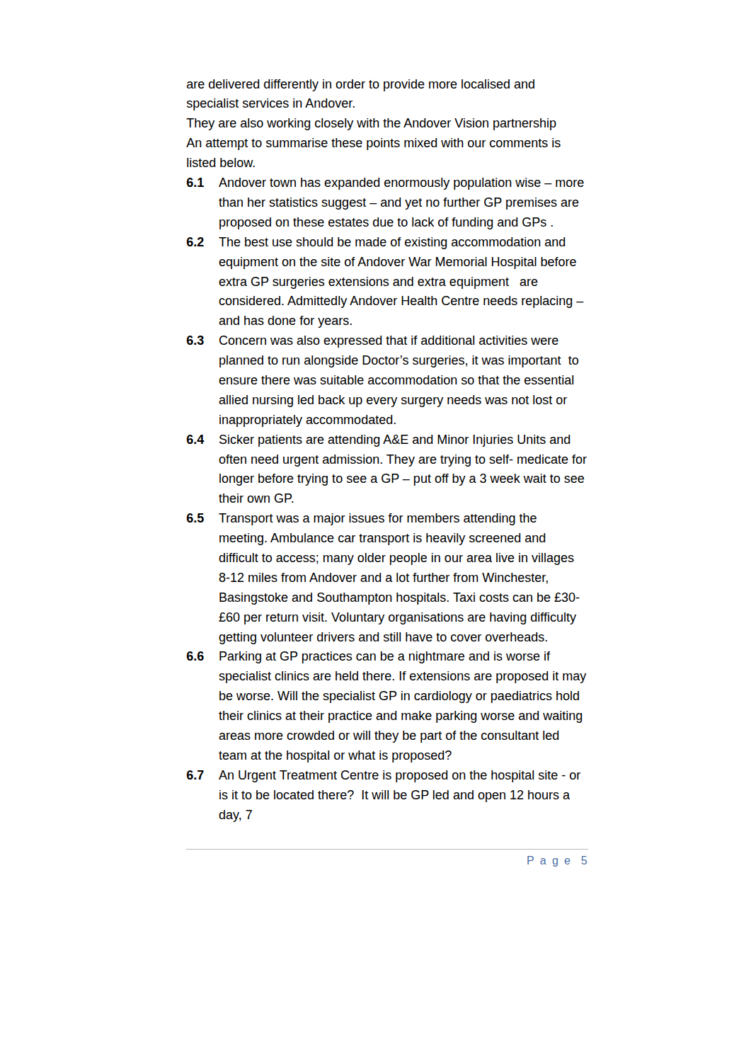are delivered differently in order to provide more localised and specialist services in Andover.
They are also working closely with the Andover Vision partnership
An attempt to summarise these points mixed with our comments is listed below.
6.1 Andover town has expanded enormously population wise – more than her statistics suggest – and yet no further GP premises are proposed on these estates due to lack of funding and GPs .
6.2 The best use should be made of existing accommodation and equipment on the site of Andover War Memorial Hospital before extra GP surgeries extensions and extra equipment are considered. Admittedly Andover Health Centre needs replacing – and has done for years.
6.3 Concern was also expressed that if additional activities were planned to run alongside Doctor’s surgeries, it was important to ensure there was suitable accommodation so that the essential allied nursing led back up every surgery needs was not lost or inappropriately accommodated.
6.4 Sicker patients are attending A&E and Minor Injuries Units and often need urgent admission. They are trying to self- medicate for longer before trying to see a GP – put off by a 3 week wait to see their own GP.
6.5 Transport was a major issues for members attending the meeting. Ambulance car transport is heavily screened and difficult to access; many older people in our area live in villages 8-12 miles from Andover and a lot further from Winchester, Basingstoke and Southampton hospitals. Taxi costs can be £30-£60 per return visit. Voluntary organisations are having difficulty getting volunteer drivers and still have to cover overheads.
6.6 Parking at GP practices can be a nightmare and is worse if specialist clinics are held there. If extensions are proposed it may be worse. Will the specialist GP in cardiology or paediatrics hold their clinics at their practice and make parking worse and waiting areas more crowded or will they be part of the consultant led team at the hospital or what is proposed?
6.7 An Urgent Treatment Centre is proposed on the hospital site - or is it to be located there? It will be GP led and open 12 hours a day, 7
P a g e 5